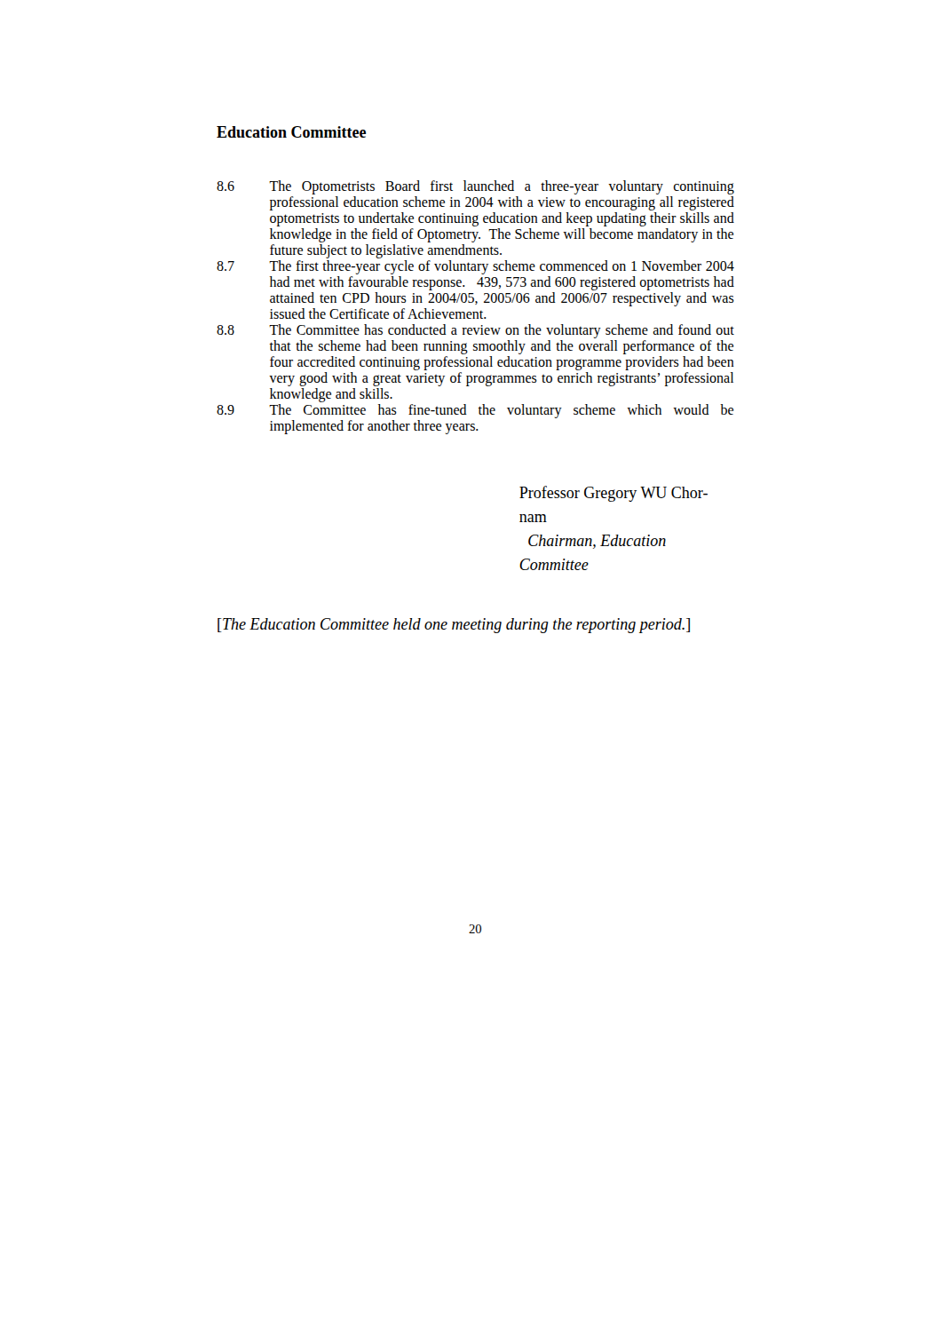Education Committee
8.6
The Optometrists Board first launched a three-year voluntary continuing professional education scheme in 2004 with a view to encouraging all registered optometrists to undertake continuing education and keep updating their skills and knowledge in the field of Optometry. The Scheme will become mandatory in the future subject to legislative amendments.
8.7
The first three-year cycle of voluntary scheme commenced on 1 November 2004 had met with favourable response. 439, 573 and 600 registered optometrists had attained ten CPD hours in 2004/05, 2005/06 and 2006/07 respectively and was issued the Certificate of Achievement.
8.8
The Committee has conducted a review on the voluntary scheme and found out that the scheme had been running smoothly and the overall performance of the four accredited continuing professional education programme providers had been very good with a great variety of programmes to enrich registrants’ professional knowledge and skills.
8.9
The Committee has fine-tuned the voluntary scheme which would be implemented for another three years.
Professor Gregory WU Chor-nam
Chairman, Education Committee
[The Education Committee held one meeting during the reporting period.]
20